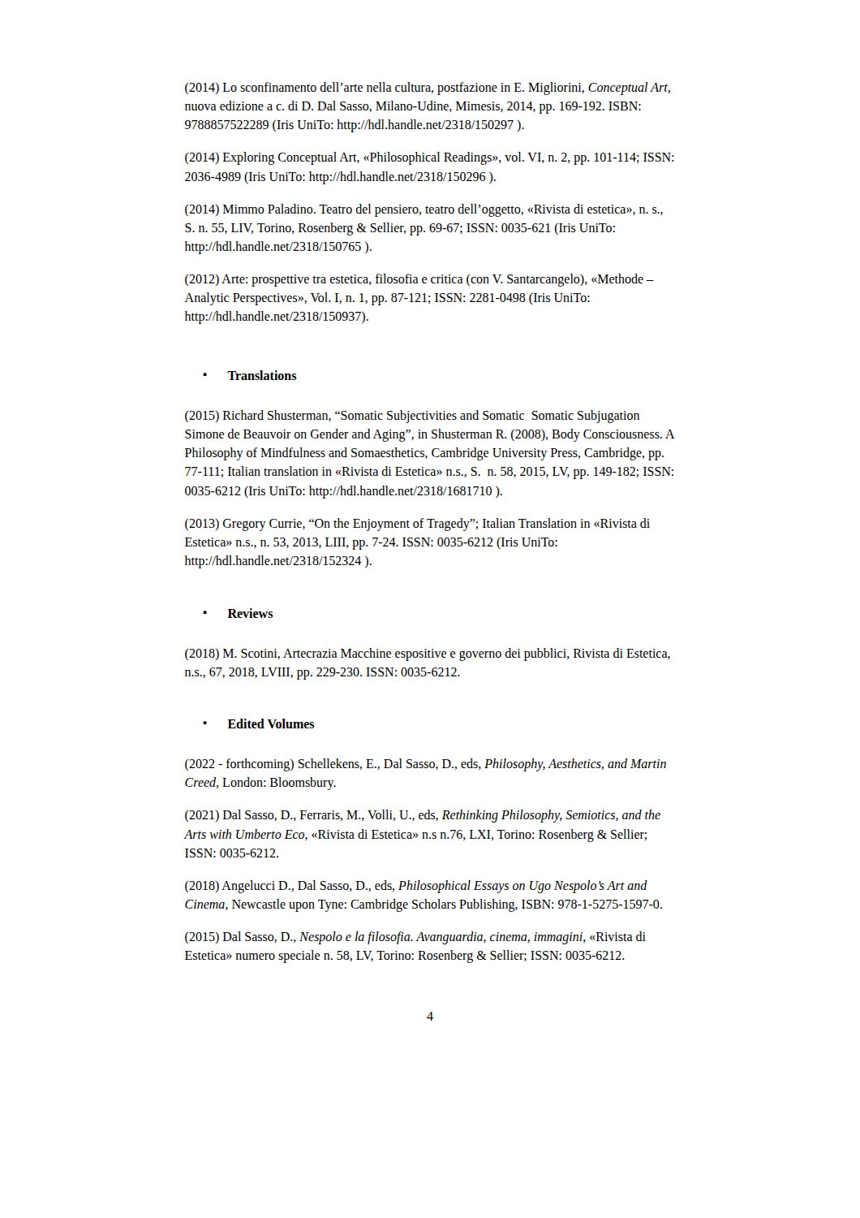(2014) Lo sconfinamento dell’arte nella cultura, postfazione in E. Migliorini, Conceptual Art, nuova edizione a c. di D. Dal Sasso, Milano-Udine, Mimesis, 2014, pp. 169-192. ISBN: 9788857522289 (Iris UniTo: http://hdl.handle.net/2318/150297 ).
(2014) Exploring Conceptual Art, «Philosophical Readings», vol. VI, n. 2, pp. 101-114; ISSN: 2036-4989 (Iris UniTo: http://hdl.handle.net/2318/150296 ).
(2014) Mimmo Paladino. Teatro del pensiero, teatro dell’oggetto, «Rivista di estetica», n. s., S. n. 55, LIV, Torino, Rosenberg & Sellier, pp. 69-67; ISSN: 0035-621 (Iris UniTo: http://hdl.handle.net/2318/150765 ).
(2012) Arte: prospettive tra estetica, filosofia e critica (con V. Santarcangelo), «Methode – Analytic Perspectives», Vol. I, n. 1, pp. 87-121; ISSN: 2281-0498 (Iris UniTo: http://hdl.handle.net/2318/150937).
Translations
(2015) Richard Shusterman, “Somatic Subjectivities and Somatic Somatic Subjugation Simone de Beauvoir on Gender and Aging”, in Shusterman R. (2008), Body Consciousness. A Philosophy of Mindfulness and Somaesthetics, Cambridge University Press, Cambridge, pp. 77-111; Italian translation in «Rivista di Estetica» n.s., S. n. 58, 2015, LV, pp. 149-182; ISSN: 0035-6212 (Iris UniTo: http://hdl.handle.net/2318/1681710 ).
(2013) Gregory Currie, “On the Enjoyment of Tragedy”; Italian Translation in «Rivista di Estetica» n.s., n. 53, 2013, LIII, pp. 7-24. ISSN: 0035-6212 (Iris UniTo: http://hdl.handle.net/2318/152324 ).
Reviews
(2018) M. Scotini, Artecrazia Macchine espositive e governo dei pubblici, Rivista di Estetica, n.s., 67, 2018, LVIII, pp. 229-230. ISSN: 0035-6212.
Edited Volumes
(2022 - forthcoming) Schellekens, E., Dal Sasso, D., eds, Philosophy, Aesthetics, and Martin Creed, London: Bloomsbury.
(2021) Dal Sasso, D., Ferraris, M., Volli, U., eds, Rethinking Philosophy, Semiotics, and the Arts with Umberto Eco, «Rivista di Estetica» n.s n.76, LXI, Torino: Rosenberg & Sellier; ISSN: 0035-6212.
(2018) Angelucci D., Dal Sasso, D., eds, Philosophical Essays on Ugo Nespolo’s Art and Cinema, Newcastle upon Tyne: Cambridge Scholars Publishing, ISBN: 978-1-5275-1597-0.
(2015) Dal Sasso, D., Nespolo e la filosofia. Avanguardia, cinema, immagini, «Rivista di Estetica» numero speciale n. 58, LV, Torino: Rosenberg & Sellier; ISSN: 0035-6212.
4